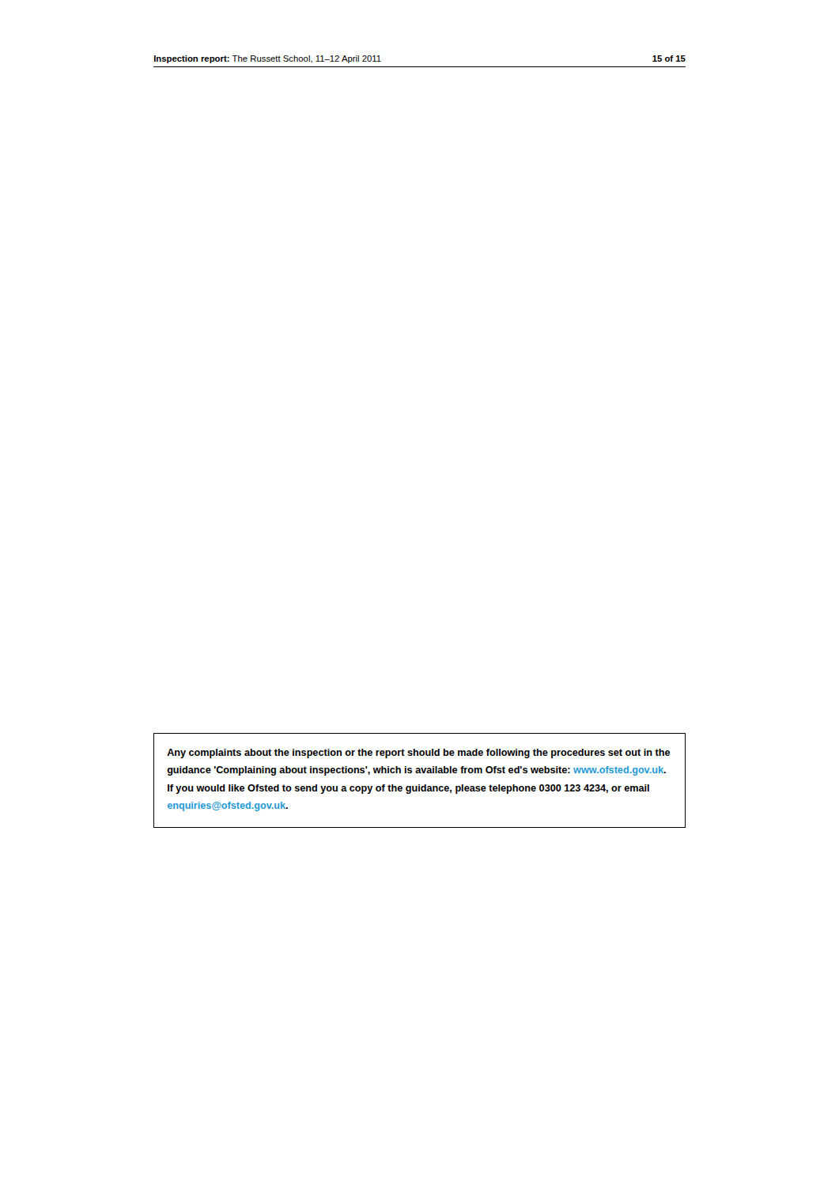Inspection report: The Russett School, 11–12 April 2011
15 of 15
Any complaints about the inspection or the report should be made following the procedures set out in the guidance 'Complaining about inspections', which is available from Ofst ed's website: www.ofsted.gov.uk. If you would like Ofsted to send you a copy of the guidance, please telephone 0300 123 4234, or email enquiries@ofsted.gov.uk.